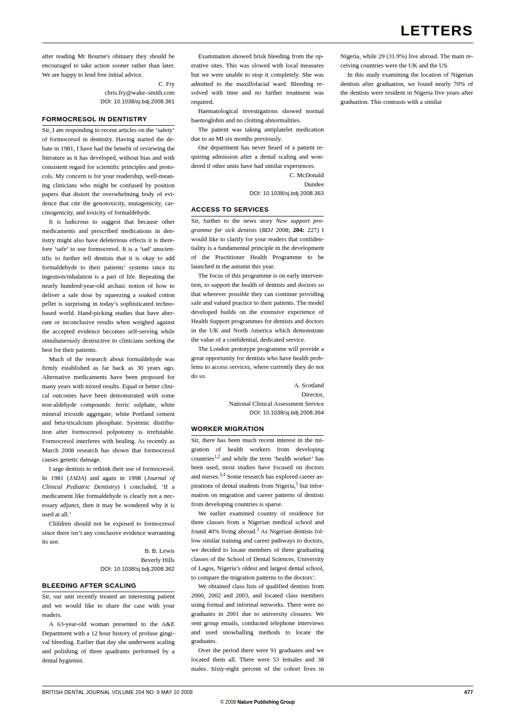LETTERS
after reading Mr Bourne's obituary they should be encouraged to take action sooner rather than later. We are happy to lend free initial advice.
C. Fry chris.fry@wake–smith.com DOI: 10.1038/sj.bdj.2008.361
Formocresol in dentistry
Sir, I am responding to recent articles on the ‘safety’ of formocresol in dentistry. Having started the debate in 1981, I have had the benefit of reviewing the literature as it has developed, without bias and with consistent regard for scientific principles and protocols. My concern is for your readership, well-meaning clinicians who might be confused by position papers that distort the overwhelming body of evidence that cite the genotoxicity, mutagenicity, carcinogenicity, and toxicity of formaldehyde.
It is ludicrous to suggest that because other medicaments and prescribed medications in dentistry might also have deleterious effects it is therefore ‘safe’ to use formocresol. It is a ‘tad’ unscientific to further tell dentists that it is okay to add formaldehyde to their patients’ systems since its ingestion/inhalation is a part of life. Repeating the nearly hundred-year-old archaic notion of how to deliver a safe dose by squeezing a soaked cotton pellet is surprising in today’s sophisticated techno-based world. Hand-picking studies that have aberrant or inconclusive results when weighed against the accepted evidence becomes self-serving while simultaneously destructive to clinicians seeking the best for their patients.
Much of the research about formaldehyde was firmly established as far back as 30 years ago. Alternative medicaments have been proposed for many years with mixed results. Equal or better clinical outcomes have been demonstrated with some non-aldehyde compounds: ferric sulphate, white mineral trioxide aggregate, white Portland cement and beta-tricalcium phosphate. Systemic distribution after formocresol polpotomy is irrefutable. Formocresol interferes with healing. As recently as March 2008 research has shown that formocresol causes genetic damage.
I urge dentists to rethink their use of formocresol. In 1981 (JADA) and again in 1998 (Journal of Clinical Pediatric Dentistry) I concluded, ‘If a medicament like formaldehyde is clearly not a necessary adjunct, then it may be wondered why it is used at all.’
Children should not be exposed to formocresol since there isn’t any conclusive evidence warranting its use.
B. B. Lewis Beverly Hills DOI: 10.1038/sj.bdj.2008.362
Bleeding after scaling
Sir, our unit recently treated an interesting patient and we would like to share the case with your readers.
A 63-year-old woman presented to the A&E Department with a 12 hour history of profuse gingival bleeding. Earlier that day she underwent scaling and polishing of three quadrants performed by a dental hygienist.
Examination showed brisk bleeding from the operative sites. This was slowed with local measures but we were unable to stop it completely. She was admitted to the maxillofacial ward. Bleeding resolved with time and no further treatment was required.
Haematological investigations showed normal haemoglobin and no clotting abnormalities.
The patient was taking antiplatelet medication due to an MI six months previously.
Our department has never heard of a patient requiring admission after a dental scaling and wondered if other units have had similar experiences.
C. McDonald Dundee DOI: 10.1038/sj.bdj.2008.363
Access to services
Sir, further to the news story New support programme for sick dentists (BDJ 2008; 204: 227) I would like to clarify for your readers that confidentiality is a fundamental principle in the development of the Practitioner Health Programme to be launched in the autumn this year.
The focus of this programme is on early intervention, to support the health of dentists and doctors so that wherever possible they can continue providing safe and valued practice to their patients. The model developed builds on the extensive experience of Health Support programmes for dentists and doctors in the UK and North America which demonstrate the value of a confidential, dedicated service.
The London prototype programme will provide a great opportunity for dentists who have health problems to access services, where currently they do not do so.
A. Scotland Director, National Clinical Assessment Service DOI: 10.1038/sj.bdj.2008.364
Worker migration
Sir, there has been much recent interest in the migration of health workers from developing countries1,2 and while the term ‘health worker’ has been used, most studies have focused on doctors and nurses.3,4 Some research has explored career aspirations of dental students from Nigeria,5 but information on migration and career patterns of dentists from developing countries is sparse.
We earlier examined country of residence for three classes from a Nigerian medical school and found 40% living abroad.3 As Nigerian dentists follow similar training and career pathways to doctors, we decided to locate members of three graduating classes of the School of Dental Sciences, University of Lagos, Nigeria’s oldest and largest dental school, to compare the migration patterns to the doctors’.
We obtained class lists of qualified dentists from 2000, 2002 and 2003, and located class members using formal and informal networks. There were no graduates in 2001 due to university closures. We sent group emails, conducted telephone interviews and used snowballing methods to locate the graduates.
Over the period there were 91 graduates and we located them all. There were 53 females and 38 males. Sixty-eight percent of the cohort lives in Nigeria, while 29 (31.9%) live abroad. The main receiving countries were the UK and the US.
In this study examining the location of Nigerian dentists after graduation, we found nearly 70% of the dentists were resident in Nigeria five years after graduation. This contrasts with a similar
BRITISH DENTAL JOURNAL VOLUME 204 NO. 9 MAY 10 2008
477
© 2008 Nature Publishing Group